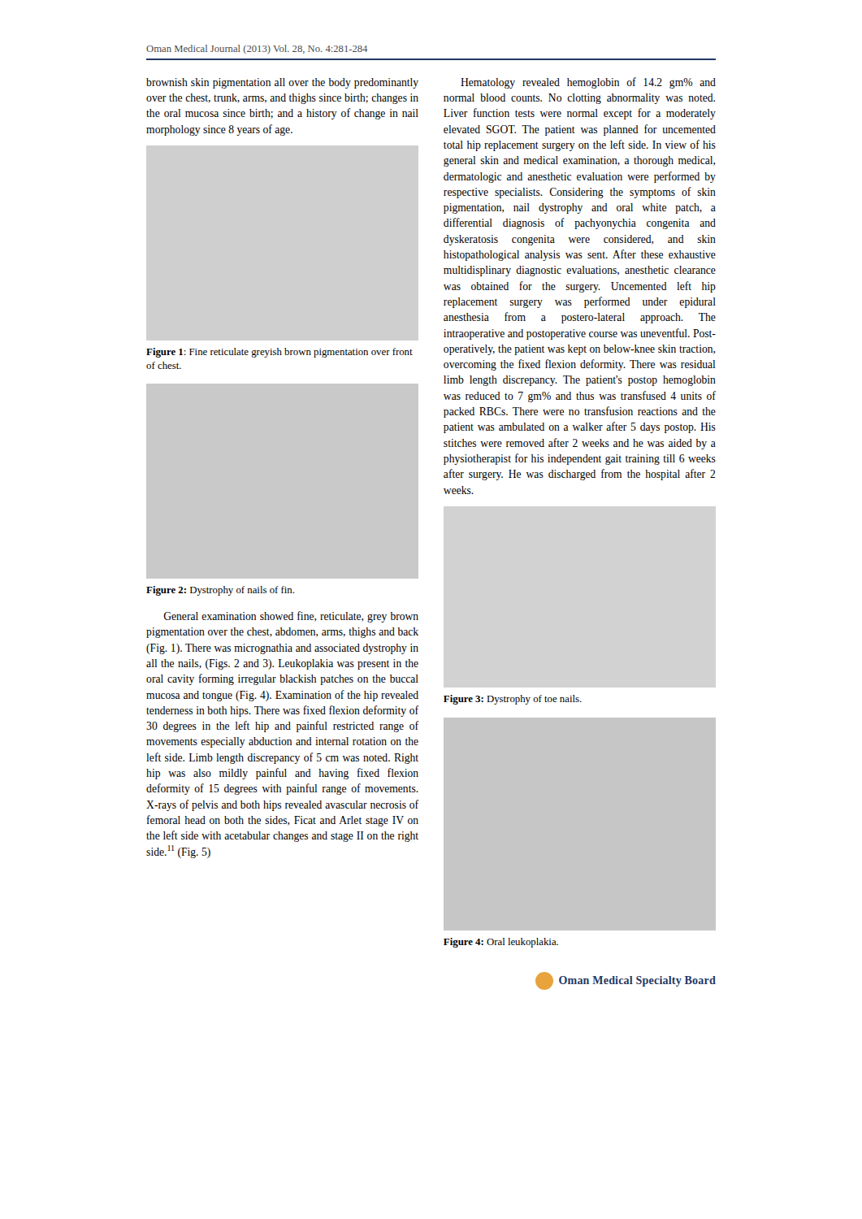Oman Medical Journal (2013) Vol. 28, No. 4:281-284
brownish skin pigmentation all over the body predominantly over the chest, trunk, arms, and thighs since birth; changes in the oral mucosa since birth; and a history of change in nail morphology since 8 years of age.
Figure 1: Fine reticulate greyish brown pigmentation over front of chest.
Figure 2: Dystrophy of nails of fin.
General examination showed fine, reticulate, grey brown pigmentation over the chest, abdomen, arms, thighs and back (Fig. 1). There was micrognathia and associated dystrophy in all the nails, (Figs. 2 and 3). Leukoplakia was present in the oral cavity forming irregular blackish patches on the buccal mucosa and tongue (Fig. 4). Examination of the hip revealed tenderness in both hips. There was fixed flexion deformity of 30 degrees in the left hip and painful restricted range of movements especially abduction and internal rotation on the left side. Limb length discrepancy of 5 cm was noted. Right hip was also mildly painful and having fixed flexion deformity of 15 degrees with painful range of movements. X-rays of pelvis and both hips revealed avascular necrosis of femoral head on both the sides, Ficat and Arlet stage IV on the left side with acetabular changes and stage II on the right side.11 (Fig. 5)
Hematology revealed hemoglobin of 14.2 gm% and normal blood counts. No clotting abnormality was noted. Liver function tests were normal except for a moderately elevated SGOT. The patient was planned for uncemented total hip replacement surgery on the left side. In view of his general skin and medical examination, a thorough medical, dermatologic and anesthetic evaluation were performed by respective specialists. Considering the symptoms of skin pigmentation, nail dystrophy and oral white patch, a differential diagnosis of pachyonychia congenita and dyskeratosis congenita were considered, and skin histopathological analysis was sent. After these exhaustive multidisplinary diagnostic evaluations, anesthetic clearance was obtained for the surgery. Uncemented left hip replacement surgery was performed under epidural anesthesia from a postero-lateral approach. The intraoperative and postoperative course was uneventful. Post-operatively, the patient was kept on below-knee skin traction, overcoming the fixed flexion deformity. There was residual limb length discrepancy. The patient's postop hemoglobin was reduced to 7 gm% and thus was transfused 4 units of packed RBCs. There were no transfusion reactions and the patient was ambulated on a walker after 5 days postop. His stitches were removed after 2 weeks and he was aided by a physiotherapist for his independent gait training till 6 weeks after surgery. He was discharged from the hospital after 2 weeks.
Figure 3: Dystrophy of toe nails.
Figure 4: Oral leukoplakia.
Oman Medical Specialty Board